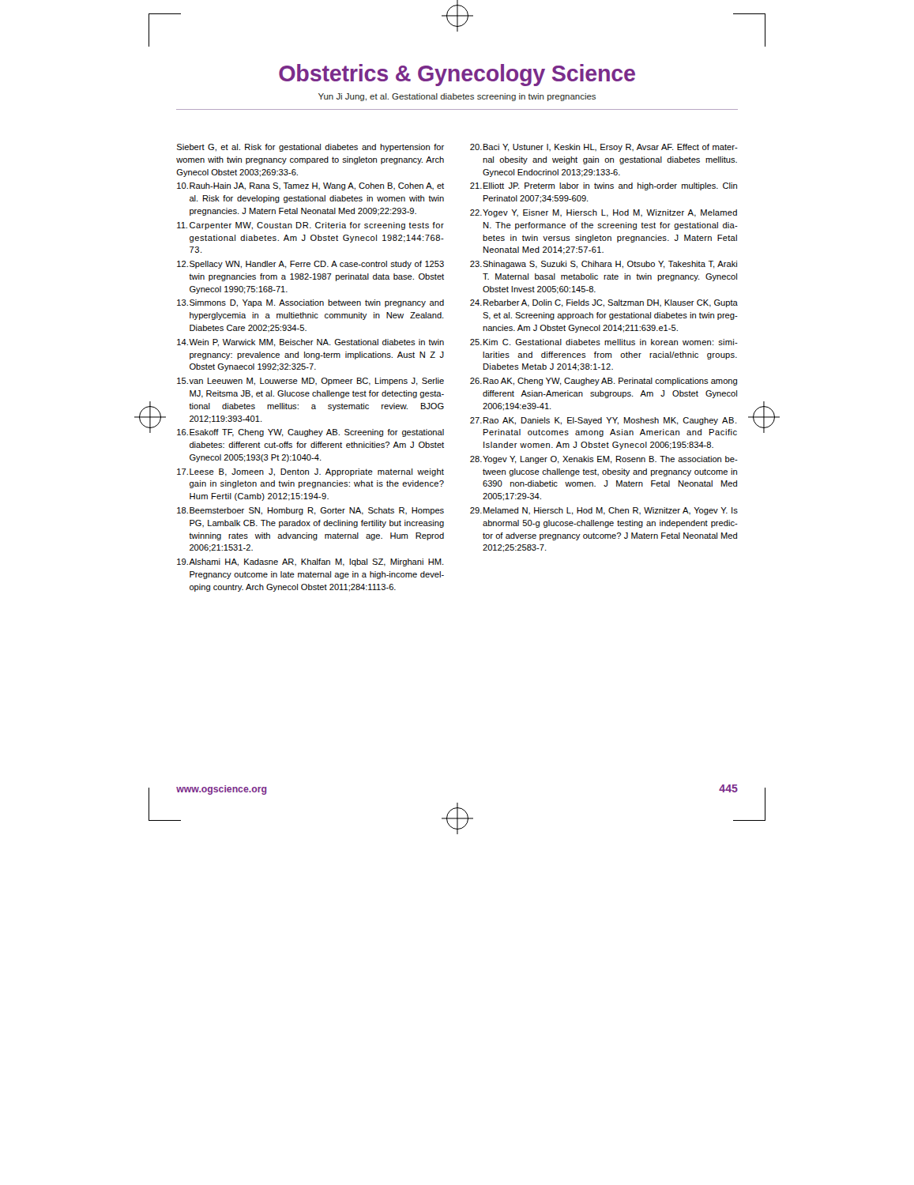Obstetrics & Gynecology Science
Yun Ji Jung, et al. Gestational diabetes screening in twin pregnancies
Siebert G, et al. Risk for gestational diabetes and hypertension for women with twin pregnancy compared to singleton pregnancy. Arch Gynecol Obstet 2003;269:33-6.
10. Rauh-Hain JA, Rana S, Tamez H, Wang A, Cohen B, Cohen A, et al. Risk for developing gestational diabetes in women with twin pregnancies. J Matern Fetal Neonatal Med 2009;22:293-9.
11. Carpenter MW, Coustan DR. Criteria for screening tests for gestational diabetes. Am J Obstet Gynecol 1982;144:768-73.
12. Spellacy WN, Handler A, Ferre CD. A case-control study of 1253 twin pregnancies from a 1982-1987 perinatal data base. Obstet Gynecol 1990;75:168-71.
13. Simmons D, Yapa M. Association between twin pregnancy and hyperglycemia in a multiethnic community in New Zealand. Diabetes Care 2002;25:934-5.
14. Wein P, Warwick MM, Beischer NA. Gestational diabetes in twin pregnancy: prevalence and long-term implications. Aust N Z J Obstet Gynaecol 1992;32:325-7.
15. van Leeuwen M, Louwerse MD, Opmeer BC, Limpens J, Serlie MJ, Reitsma JB, et al. Glucose challenge test for detecting gestational diabetes mellitus: a systematic review. BJOG 2012;119:393-401.
16. Esakoff TF, Cheng YW, Caughey AB. Screening for gestational diabetes: different cut-offs for different ethnicities? Am J Obstet Gynecol 2005;193(3 Pt 2):1040-4.
17. Leese B, Jomeen J, Denton J. Appropriate maternal weight gain in singleton and twin pregnancies: what is the evidence? Hum Fertil (Camb) 2012;15:194-9.
18. Beemsterboer SN, Homburg R, Gorter NA, Schats R, Hompes PG, Lambalk CB. The paradox of declining fertility but increasing twinning rates with advancing maternal age. Hum Reprod 2006;21:1531-2.
19. Alshami HA, Kadasne AR, Khalfan M, Iqbal SZ, Mirghani HM. Pregnancy outcome in late maternal age in a high-income developing country. Arch Gynecol Obstet 2011;284:1113-6.
20. Baci Y, Ustuner I, Keskin HL, Ersoy R, Avsar AF. Effect of maternal obesity and weight gain on gestational diabetes mellitus. Gynecol Endocrinol 2013;29:133-6.
21. Elliott JP. Preterm labor in twins and high-order multiples. Clin Perinatol 2007;34:599-609.
22. Yogev Y, Eisner M, Hiersch L, Hod M, Wiznitzer A, Melamed N. The performance of the screening test for gestational diabetes in twin versus singleton pregnancies. J Matern Fetal Neonatal Med 2014;27:57-61.
23. Shinagawa S, Suzuki S, Chihara H, Otsubo Y, Takeshita T, Araki T. Maternal basal metabolic rate in twin pregnancy. Gynecol Obstet Invest 2005;60:145-8.
24. Rebarber A, Dolin C, Fields JC, Saltzman DH, Klauser CK, Gupta S, et al. Screening approach for gestational diabetes in twin pregnancies. Am J Obstet Gynecol 2014;211:639.e1-5.
25. Kim C. Gestational diabetes mellitus in korean women: similarities and differences from other racial/ethnic groups. Diabetes Metab J 2014;38:1-12.
26. Rao AK, Cheng YW, Caughey AB. Perinatal complications among different Asian-American subgroups. Am J Obstet Gynecol 2006;194:e39-41.
27. Rao AK, Daniels K, El-Sayed YY, Moshesh MK, Caughey AB. Perinatal outcomes among Asian American and Pacific Islander women. Am J Obstet Gynecol 2006;195:834-8.
28. Yogev Y, Langer O, Xenakis EM, Rosenn B. The association between glucose challenge test, obesity and pregnancy outcome in 6390 non-diabetic women. J Matern Fetal Neonatal Med 2005;17:29-34.
29. Melamed N, Hiersch L, Hod M, Chen R, Wiznitzer A, Yogev Y. Is abnormal 50-g glucose-challenge testing an independent predictor of adverse pregnancy outcome? J Matern Fetal Neonatal Med 2012;25:2583-7.
www.ogscience.org 445